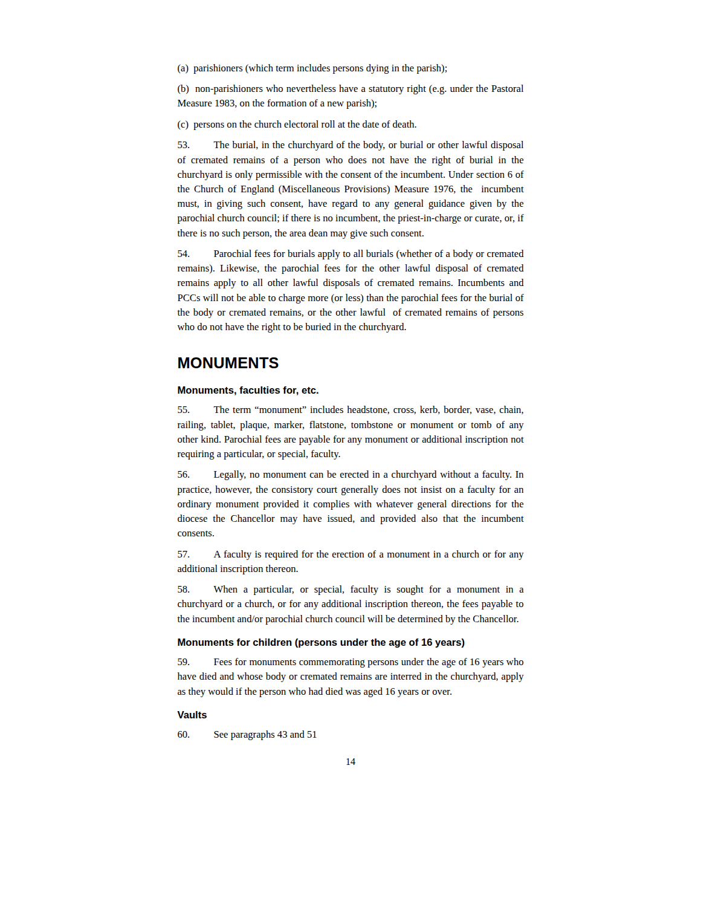(a) parishioners (which term includes persons dying in the parish);
(b) non-parishioners who nevertheless have a statutory right (e.g. under the Pastoral Measure 1983, on the formation of a new parish);
(c) persons on the church electoral roll at the date of death.
53. The burial, in the churchyard of the body, or burial or other lawful disposal of cremated remains of a person who does not have the right of burial in the churchyard is only permissible with the consent of the incumbent. Under section 6 of the Church of England (Miscellaneous Provisions) Measure 1976, the incumbent must, in giving such consent, have regard to any general guidance given by the parochial church council; if there is no incumbent, the priest-in-charge or curate, or, if there is no such person, the area dean may give such consent.
54. Parochial fees for burials apply to all burials (whether of a body or cremated remains). Likewise, the parochial fees for the other lawful disposal of cremated remains apply to all other lawful disposals of cremated remains. Incumbents and PCCs will not be able to charge more (or less) than the parochial fees for the burial of the body or cremated remains, or the other lawful of cremated remains of persons who do not have the right to be buried in the churchyard.
MONUMENTS
Monuments, faculties for, etc.
55. The term “monument” includes headstone, cross, kerb, border, vase, chain, railing, tablet, plaque, marker, flatstone, tombstone or monument or tomb of any other kind. Parochial fees are payable for any monument or additional inscription not requiring a particular, or special, faculty.
56. Legally, no monument can be erected in a churchyard without a faculty. In practice, however, the consistory court generally does not insist on a faculty for an ordinary monument provided it complies with whatever general directions for the diocese the Chancellor may have issued, and provided also that the incumbent consents.
57. A faculty is required for the erection of a monument in a church or for any additional inscription thereon.
58. When a particular, or special, faculty is sought for a monument in a churchyard or a church, or for any additional inscription thereon, the fees payable to the incumbent and/or parochial church council will be determined by the Chancellor.
Monuments for children (persons under the age of 16 years)
59. Fees for monuments commemorating persons under the age of 16 years who have died and whose body or cremated remains are interred in the churchyard, apply as they would if the person who had died was aged 16 years or over.
Vaults
60. See paragraphs 43 and 51
14